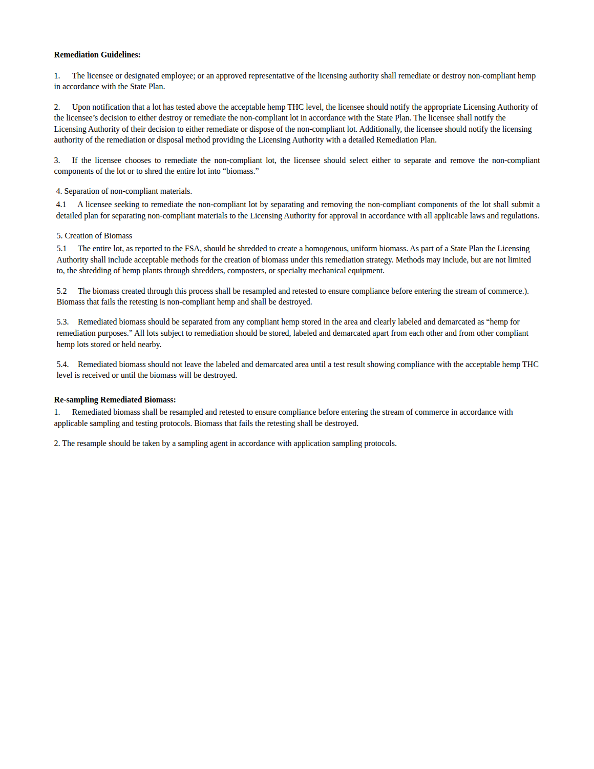Remediation Guidelines:
1. The licensee or designated employee; or an approved representative of the licensing authority shall remediate or destroy non-compliant hemp in accordance with the State Plan.
2. Upon notification that a lot has tested above the acceptable hemp THC level, the licensee should notify the appropriate Licensing Authority of the licensee’s decision to either destroy or remediate the non-compliant lot in accordance with the State Plan. The licensee shall notify the Licensing Authority of their decision to either remediate or dispose of the non-compliant lot. Additionally, the licensee should notify the licensing authority of the remediation or disposal method providing the Licensing Authority with a detailed Remediation Plan.
3. If the licensee chooses to remediate the non-compliant lot, the licensee should select either to separate and remove the non-compliant components of the lot or to shred the entire lot into “biomass.”
4. Separation of non-compliant materials.
4.1 A licensee seeking to remediate the non-compliant lot by separating and removing the non-compliant components of the lot shall submit a detailed plan for separating non-compliant materials to the Licensing Authority for approval in accordance with all applicable laws and regulations.
5. Creation of Biomass
5.1 The entire lot, as reported to the FSA, should be shredded to create a homogenous, uniform biomass. As part of a State Plan the Licensing Authority shall include acceptable methods for the creation of biomass under this remediation strategy. Methods may include, but are not limited to, the shredding of hemp plants through shredders, composters, or specialty mechanical equipment.
5.2 The biomass created through this process shall be resampled and retested to ensure compliance before entering the stream of commerce.). Biomass that fails the retesting is non-compliant hemp and shall be destroyed.
5.3. Remediated biomass should be separated from any compliant hemp stored in the area and clearly labeled and demarcated as “hemp for remediation purposes.” All lots subject to remediation should be stored, labeled and demarcated apart from each other and from other compliant hemp lots stored or held nearby.
5.4. Remediated biomass should not leave the labeled and demarcated area until a test result showing compliance with the acceptable hemp THC level is received or until the biomass will be destroyed.
Re-sampling Remediated Biomass:
1. Remediated biomass shall be resampled and retested to ensure compliance before entering the stream of commerce in accordance with applicable sampling and testing protocols. Biomass that fails the retesting shall be destroyed.
2. The resample should be taken by a sampling agent in accordance with application sampling protocols.